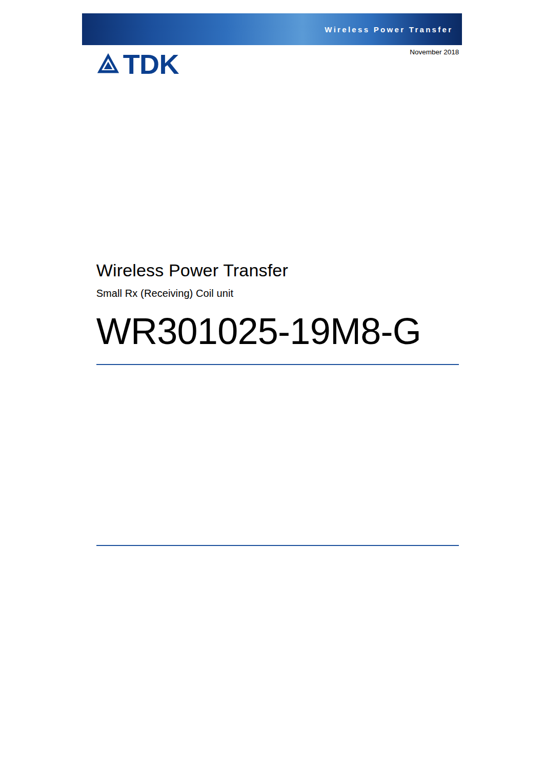Wireless Power Transfer
TDK
November 2018
Wireless Power Transfer
Small Rx (Receiving) Coil unit
WR301025-19M8-G